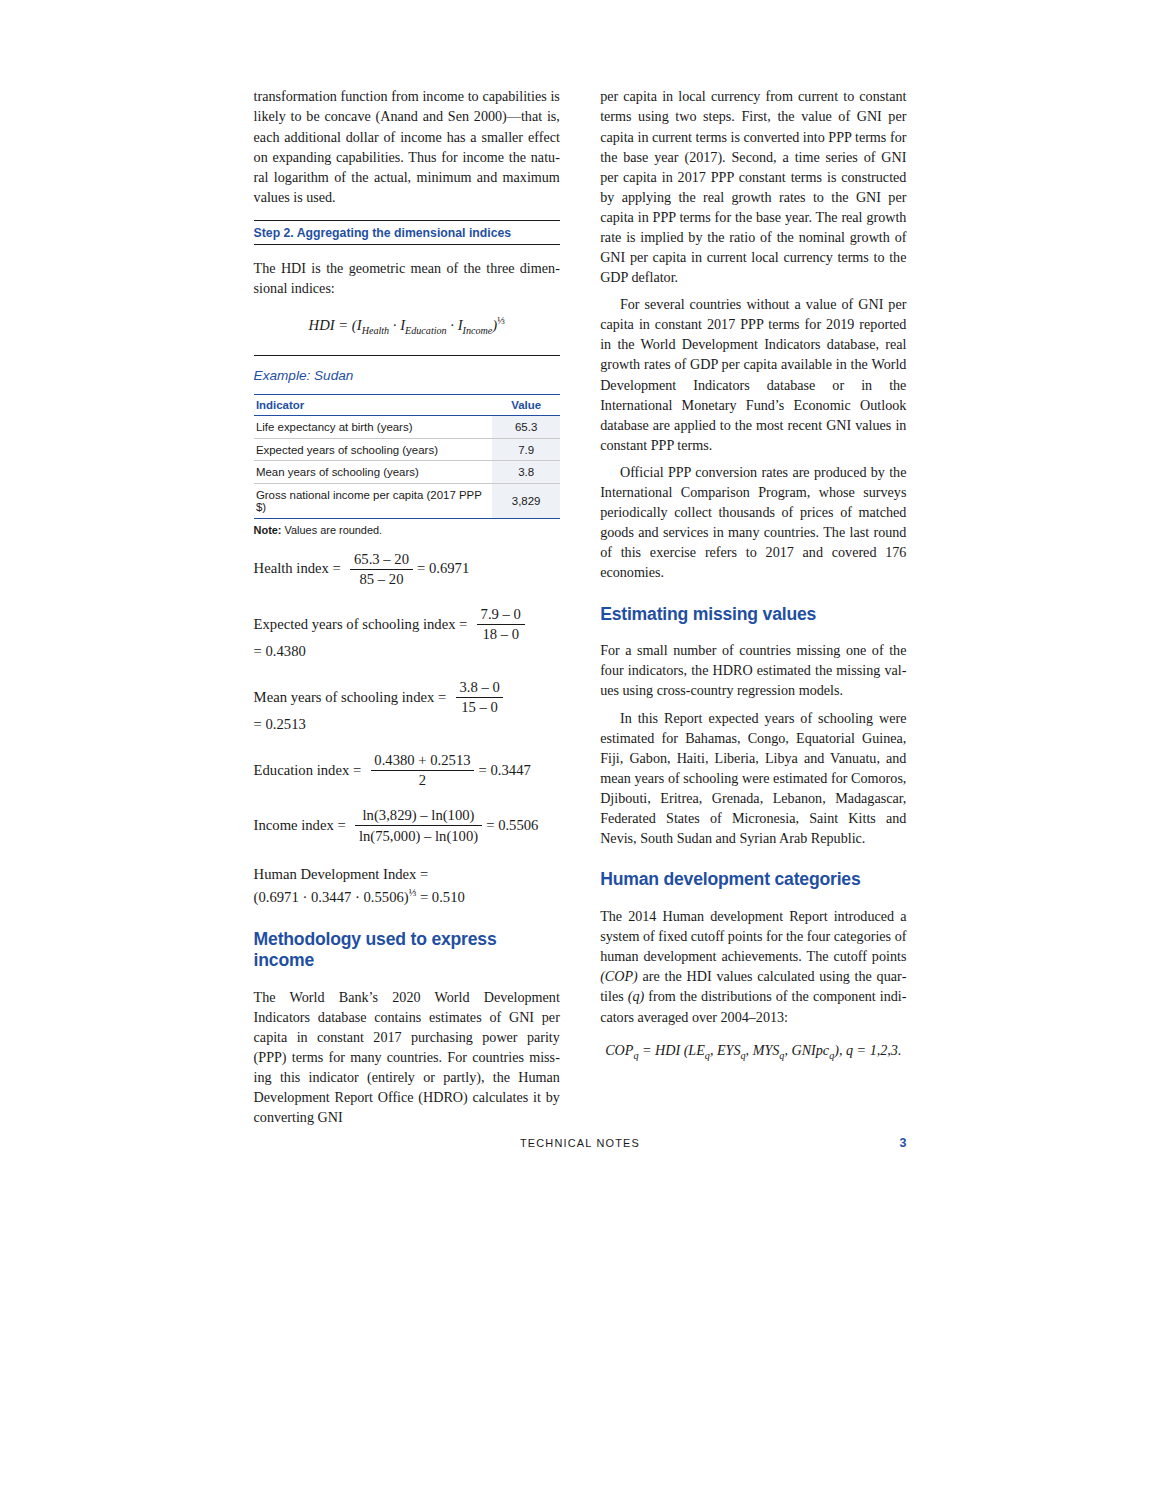transformation function from income to capabilities is likely to be concave (Anand and Sen 2000)—that is, each additional dollar of income has a smaller effect on expanding capabilities. Thus for income the natural logarithm of the actual, minimum and maximum values is used.
Step 2. Aggregating the dimensional indices
The HDI is the geometric mean of the three dimensional indices:
HDI = (IHealth · IEducation · IIncome)⅓
Example: Sudan
| Indicator | Value |
| --- | --- |
| Life expectancy at birth (years) | 65.3 |
| Expected years of schooling (years) | 7.9 |
| Mean years of schooling (years) | 3.8 |
| Gross national income per capita (2017 PPP $) | 3,829 |
Note: Values are rounded.
Health index = 65.3 – 2085 – 20 = 0.6971
Expected years of schooling index = 7.9 – 018 – 0 = 0.4380
Mean years of schooling index = 3.8 – 015 – 0 = 0.2513
Education index = 0.4380 + 0.25132 = 0.3447
Income index = ln(3,829) – ln(100) ln(75,000) – ln(100) = 0.5506
Human Development Index =
(0.6971 · 0.3447 · 0.5506)⅓ = 0.510
Methodology used to express income
The World Bank’s 2020 World Development Indicators database contains estimates of GNI per capita in constant 2017 purchasing power parity (PPP) terms for many countries. For countries missing this indicator (entirely or partly), the Human Development Report Office (HDRO) calculates it by converting GNI
per capita in local currency from current to constant terms using two steps. First, the value of GNI per capita in current terms is converted into PPP terms for the base year (2017). Second, a time series of GNI per capita in 2017 PPP constant terms is constructed by applying the real growth rates to the GNI per capita in PPP terms for the base year. The real growth rate is implied by the ratio of the nominal growth of GNI per capita in current local currency terms to the GDP deflator.
For several countries without a value of GNI per capita in constant 2017 PPP terms for 2019 reported in the World Development Indicators database, real growth rates of GDP per capita available in the World Development Indicators database or in the International Monetary Fund’s Economic Outlook database are applied to the most recent GNI values in constant PPP terms.
Official PPP conversion rates are produced by the International Comparison Program, whose surveys periodically collect thousands of prices of matched goods and services in many countries. The last round of this exercise refers to 2017 and covered 176 economies.
Estimating missing values
For a small number of countries missing one of the four indicators, the HDRO estimated the missing values using cross-country regression models.
In this Report expected years of schooling were estimated for Bahamas, Congo, Equatorial Guinea, Fiji, Gabon, Haiti, Liberia, Libya and Vanuatu, and mean years of schooling were estimated for Comoros, Djibouti, Eritrea, Grenada, Lebanon, Madagascar, Federated States of Micronesia, Saint Kitts and Nevis, South Sudan and Syrian Arab Republic.
Human development categories
The 2014 Human development Report introduced a system of fixed cutoff points for the four categories of human development achievements. The cutoff points (COP) are the HDI values calculated using the quartiles (q) from the distributions of the component indicators averaged over 2004–2013:
COPq = HDI (LEq, EYSq, MYSq, GNIpcq), q = 1,2,3.
Technical notes 3